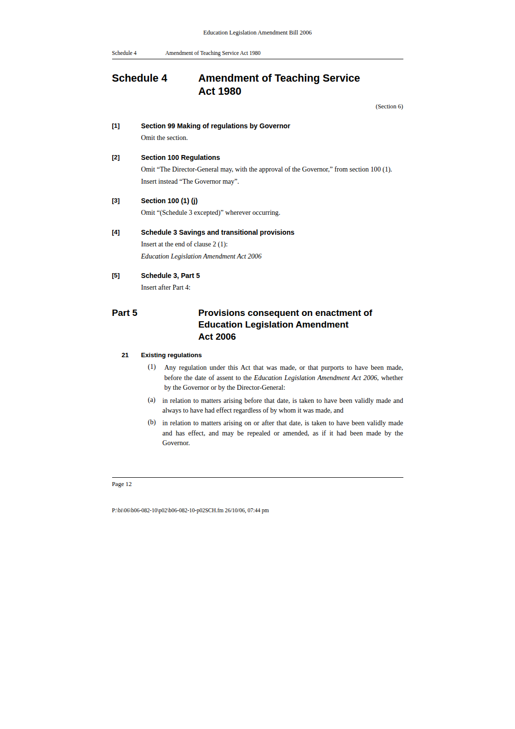Education Legislation Amendment Bill 2006
Schedule 4 Amendment of Teaching Service Act 1980
Schedule 4 Amendment of Teaching Service
Act 1980
(Section 6)
[1]
Section 99 Making of regulations by Governor
Omit the section.
[2]
Section 100 Regulations
Omit “The Director-General may, with the approval of the Governor,” from section 100 (1).
Insert instead “The Governor may”.
[3]
Section 100 (1) (j)
Omit “(Schedule 3 excepted)” wherever occurring.
[4]
Schedule 3 Savings and transitional provisions
Insert at the end of clause 2 (1):
Education Legislation Amendment Act 2006
[5]
Schedule 3, Part 5
Insert after Part 4:
Part 5 Provisions consequent on enactment of
Education Legislation Amendment
Act 2006
21
Existing regulations
(1)
Any regulation under this Act that was made, or that purports to have been made, before the date of assent to the Education Legislation Amendment Act 2006, whether by the Governor or by the Director-General:
(a)
in relation to matters arising before that date, is taken to have been validly made and always to have had effect regardless of by whom it was made, and
(b)
in relation to matters arising on or after that date, is taken to have been validly made and has effect, and may be repealed or amended, as if it had been made by the Governor.
Page 12
P:\bi\06\b06-082-10\p02\b06-082-10-p02SCH.fm 26/10/06, 07:44 pm